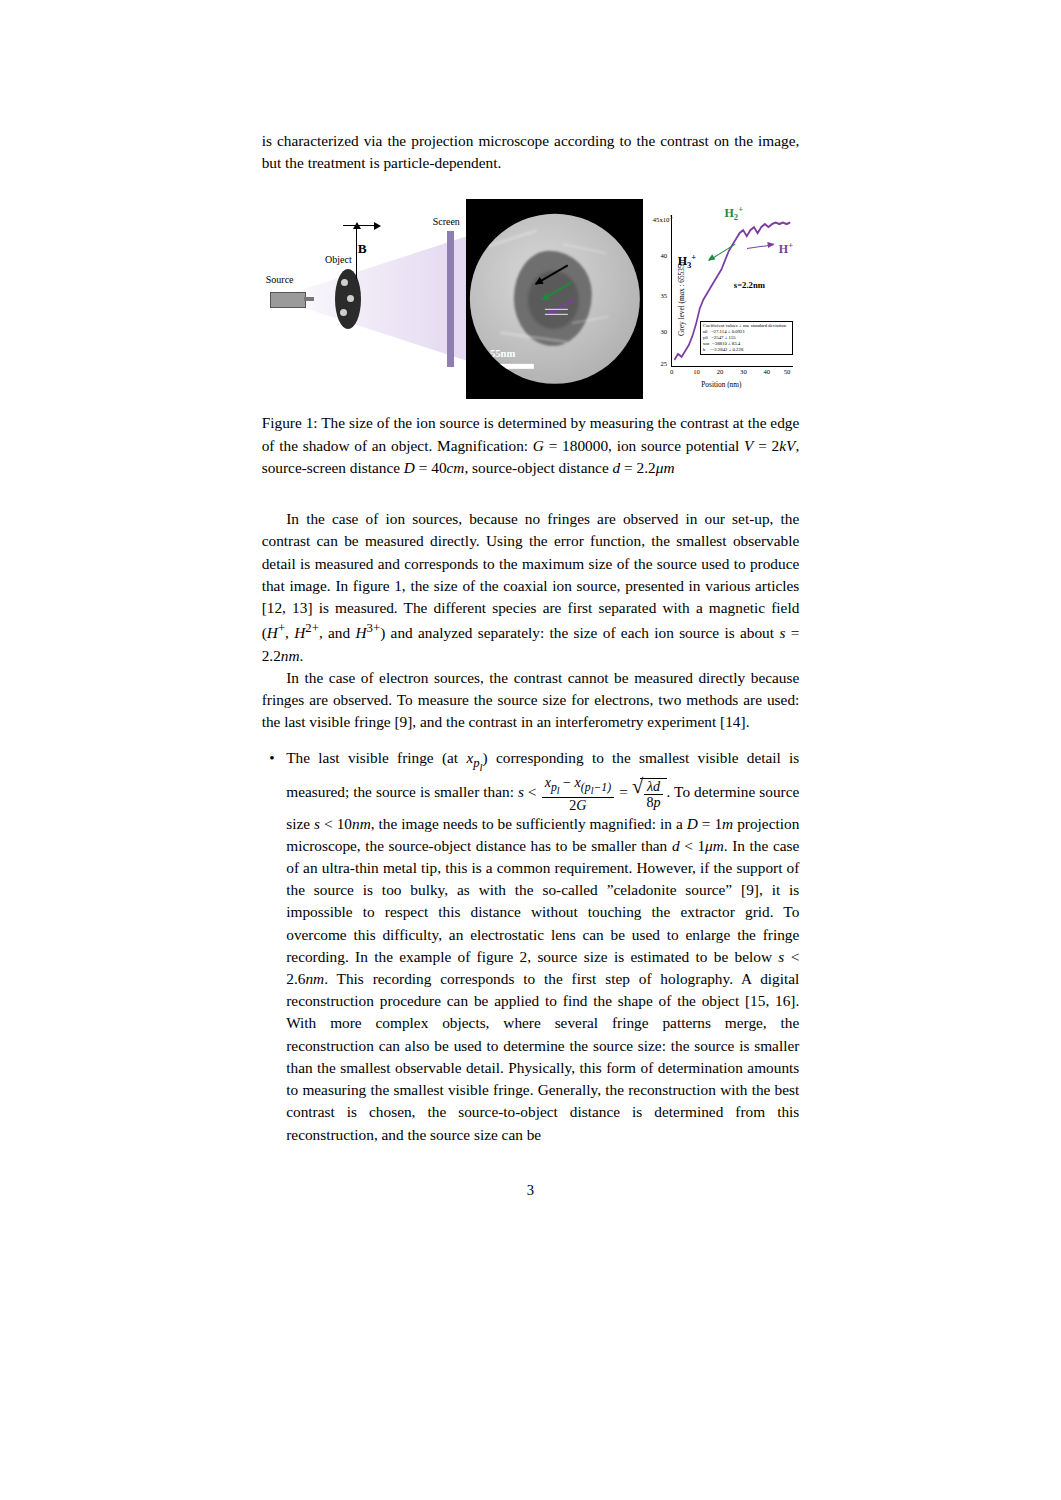is characterized via the projection microscope according to the contrast on the image, but the treatment is particle-dependent.
Source
Object
Screen
B
55nm
Grey level (max : 65535)
Position (nm)
45x103
40
35
30
25
0
10
20
30
40
50
H2+
H3+
H+
s=2.2nm
Coefficient values ± one standard deviation
a0 =27.114 ± 0.0921
y0 =2547 ± 155
xoc =38810 ± 83.4
b =-2.2842 ± 0.228
Figure 1: The size of the ion source is determined by measuring the contrast at the edge of the shadow of an object. Magnification: G = 180000, ion source potential V = 2kV, source-screen distance D = 40cm, source-object distance d = 2.2μm
In the case of ion sources, because no fringes are observed in our set-up, the contrast can be measured directly. Using the error function, the smallest observable detail is measured and corresponds to the maximum size of the source used to produce that image. In figure 1, the size of the coaxial ion source, presented in various articles [12, 13] is measured. The different species are first separated with a magnetic field (H+, H2+, and H3+) and analyzed separately: the size of each ion source is about s = 2.2nm.
In the case of electron sources, the contrast cannot be measured directly because fringes are observed. To measure the source size for electrons, two methods are used: the last visible fringe [9], and the contrast in an interferometry experiment [14].
The last visible fringe (at xpl) corresponding to the smallest visible detail is measured; the source is smaller than: s < xpl − x(pl−1) 2G = λd 8p. To determine source size s < 10nm, the image needs to be sufficiently magnified: in a D = 1m projection microscope, the source-object distance has to be smaller than d < 1μm. In the case of an ultra-thin metal tip, this is a common requirement. However, if the support of the source is too bulky, as with the so-called ”celadonite source” [9], it is impossible to respect this distance without touching the extractor grid. To overcome this difficulty, an electrostatic lens can be used to enlarge the fringe recording. In the example of figure 2, source size is estimated to be below s < 2.6nm. This recording corresponds to the first step of holography. A digital reconstruction procedure can be applied to find the shape of the object [15, 16]. With more complex objects, where several fringe patterns merge, the reconstruction can also be used to determine the source size: the source is smaller than the smallest observable detail. Physically, this form of determination amounts to measuring the smallest visible fringe. Generally, the reconstruction with the best contrast is chosen, the source-to-object distance is determined from this reconstruction, and the source size can be
3